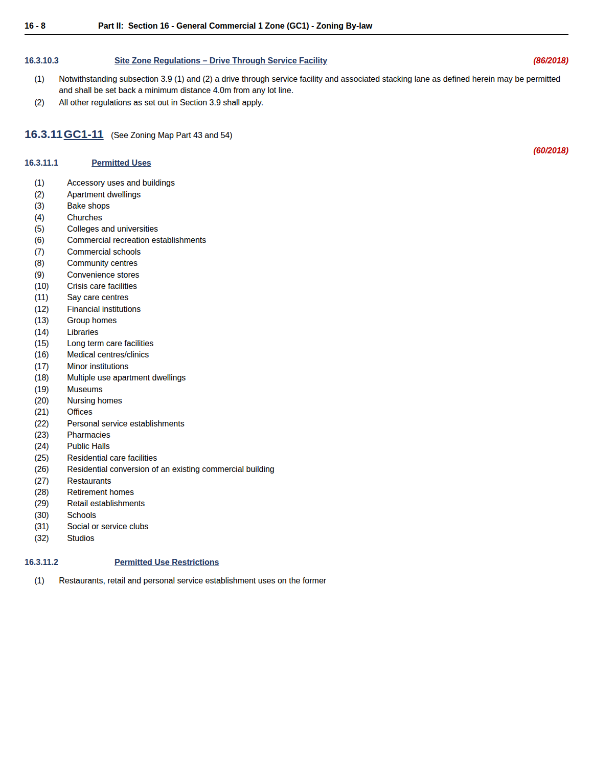16 - 8 Part II: Section 16 - General Commercial 1 Zone (GC1) - Zoning By-law
16.3.10.3 Site Zone Regulations – Drive Through Service Facility (86/2018)
(1) Notwithstanding subsection 3.9 (1) and (2) a drive through service facility and associated stacking lane as defined herein may be permitted and shall be set back a minimum distance 4.0m from any lot line.
(2) All other regulations as set out in Section 3.9 shall apply.
16.3.11 GC1-11 (See Zoning Map Part 43 and 54)
(60/2018)
16.3.11.1 Permitted Uses
(1) Accessory uses and buildings
(2) Apartment dwellings
(3) Bake shops
(4) Churches
(5) Colleges and universities
(6) Commercial recreation establishments
(7) Commercial schools
(8) Community centres
(9) Convenience stores
(10) Crisis care facilities
(11) Say care centres
(12) Financial institutions
(13) Group homes
(14) Libraries
(15) Long term care facilities
(16) Medical centres/clinics
(17) Minor institutions
(18) Multiple use apartment dwellings
(19) Museums
(20) Nursing homes
(21) Offices
(22) Personal service establishments
(23) Pharmacies
(24) Public Halls
(25) Residential care facilities
(26) Residential conversion of an existing commercial building
(27) Restaurants
(28) Retirement homes
(29) Retail establishments
(30) Schools
(31) Social or service clubs
(32) Studios
16.3.11.2 Permitted Use Restrictions
(1) Restaurants, retail and personal service establishment uses on the former